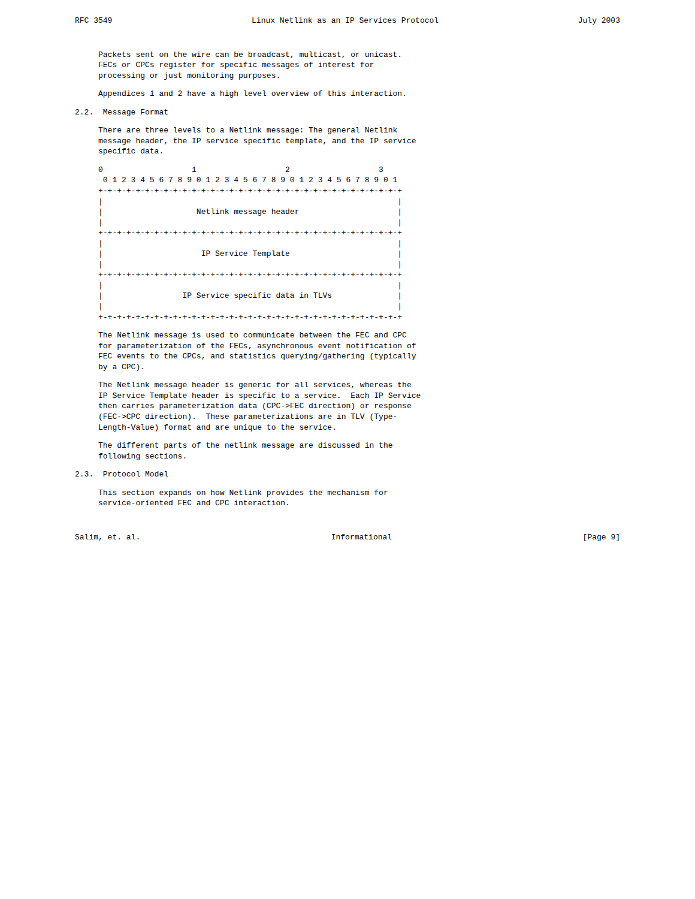RFC 3549 Linux Netlink as an IP Services Protocol July 2003
Packets sent on the wire can be broadcast, multicast, or unicast.
FECs or CPCs register for specific messages of interest for
processing or just monitoring purposes.
Appendices 1 and 2 have a high level overview of this interaction.
2.2. Message Format
There are three levels to a Netlink message: The general Netlink
message header, the IP service specific template, and the IP service
specific data.
0                   1                   2                   3
 0 1 2 3 4 5 6 7 8 9 0 1 2 3 4 5 6 7 8 9 0 1 2 3 4 5 6 7 8 9 0 1
+-+-+-+-+-+-+-+-+-+-+-+-+-+-+-+-+-+-+-+-+-+-+-+-+-+-+-+-+-+-+-+-+
|                                                               |
|                    Netlink message header                     |
|                                                               |
+-+-+-+-+-+-+-+-+-+-+-+-+-+-+-+-+-+-+-+-+-+-+-+-+-+-+-+-+-+-+-+-+
|                                                               |
|                     IP Service Template                       |
|                                                               |
+-+-+-+-+-+-+-+-+-+-+-+-+-+-+-+-+-+-+-+-+-+-+-+-+-+-+-+-+-+-+-+-+
|                                                               |
|                 IP Service specific data in TLVs              |
|                                                               |
+-+-+-+-+-+-+-+-+-+-+-+-+-+-+-+-+-+-+-+-+-+-+-+-+-+-+-+-+-+-+-+-+
The Netlink message is used to communicate between the FEC and CPC
for parameterization of the FECs, asynchronous event notification of
FEC events to the CPCs, and statistics querying/gathering (typically
by a CPC).
The Netlink message header is generic for all services, whereas the
IP Service Template header is specific to a service. Each IP Service
then carries parameterization data (CPC->FEC direction) or response
(FEC->CPC direction). These parameterizations are in TLV (Type-
Length-Value) format and are unique to the service.
The different parts of the netlink message are discussed in the
following sections.
2.3. Protocol Model
This section expands on how Netlink provides the mechanism for
service-oriented FEC and CPC interaction.
Salim, et. al. Informational [Page 9]